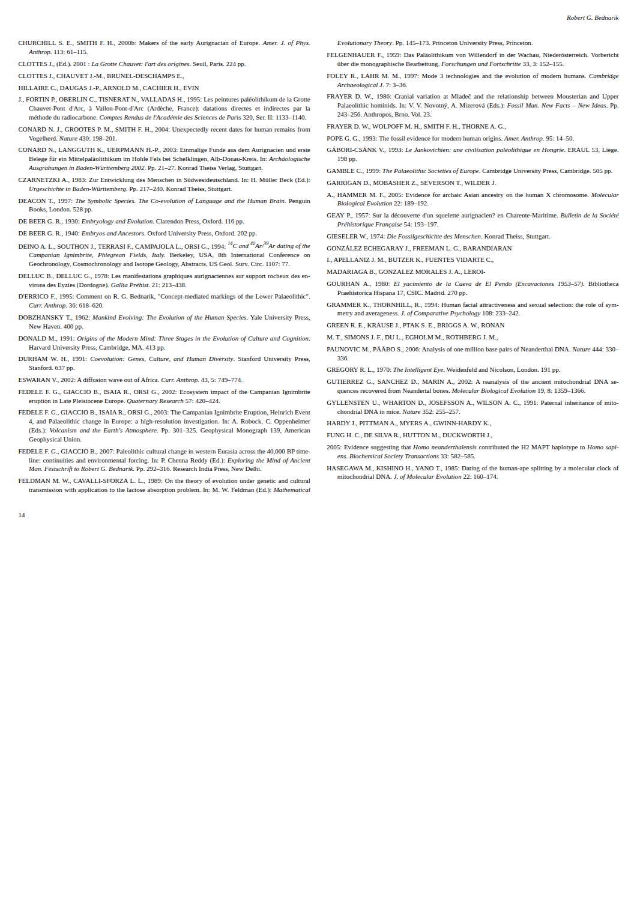Robert G. Bednarik
CHURCHILL S. E., SMITH F. H., 2000b: Makers of the early Aurignacian of Europe. Amer. J. of Phys. Anthrop. 113: 61–115.
CLOTTES J., (Ed.). 2001 : La Grotte Chauvet: l'art des origines. Seuil, Paris. 224 pp.
CLOTTES J., CHAUVET J.-M., BRUNEL-DESCHAMPS E.,
HILLAIRE C., DAUGAS J.-P., ARNOLD M., CACHIER H., EVIN
J., FORTIN P., OBERLIN C., TISNERAT N., VALLADAS H., 1995: Les peintures paléolithikum de la Grotte Chauvet-Pont d'Arc, à Vallon-Pont-d'Arc (Ardèche, France): datations directes et indirectes par la méthode du radiocarbone. Comptes Rendus de l'Académie des Sciences de Paris 320, Ser. II: 1133–1140.
CONARD N. J., GROOTES P. M., SMITH F. H., 2004: Unexpectedly recent dates for human remains from Vogelherd. Nature 430: 198–201.
CONARD N., LANGGUTH K., UERPMANN H.-P., 2003: Einmalige Funde aus dem Aurignacien und erste Belege für ein Mittelpaläolithikum im Hohle Fels bei Schelklingen, Alb-Donau-Kreis. In: Archäologische Ausgrabungen in Baden-Württemberg 2002. Pp. 21–27. Konrad Theiss Verlag, Stuttgart.
CZARNETZKI A., 1983: Zur Entwicklung des Menschen in Südwestdeutschland. In: H. Müller Beck (Ed.): Urgeschichte in Baden-Württemberg. Pp. 217–240. Konrad Theiss, Stuttgart.
DEACON T., 1997: The Symbolic Species. The Co-evolution of Language and the Human Brain. Penguin Books, London. 528 pp.
DE BEER G. R., 1930: Embryology and Evolution. Clarendon Press, Oxford. 116 pp.
DE BEER G. R., 1940: Embryos and Ancestors. Oxford University Press, Oxford. 202 pp.
DEINO A. L., SOUTHON J., TERRASI F., CAMPAJOLA L., ORSI G., 1994: 14C and 40Ar/39Ar dating of the Campanian Ignimbrite, Phlegrean Fields, Italy. Berkeley, USA, 8th International Conference on Geochronology, Cosmochronology and Isotope Geology, Abstracts, US Geol. Surv. Circ. 1107: 77.
DELLUC B., DELLUC G., 1978: Les manifestations graphiques aurignaciennes sur support rocheux des environs des Eyzies (Dordogne). Gallia Préhist. 21: 213–438.
D'ERRICO F., 1995: Comment on R. G. Bednarik, "Concept-mediated markings of the Lower Palaeolithic". Curr. Anthrop. 36: 618–620.
DOBZHANSKY T., 1962: Mankind Evolving: The Evolution of the Human Species. Yale University Press, New Haven. 400 pp.
DONALD M., 1991: Origins of the Modern Mind: Three Stages in the Evolution of Culture and Cognition. Harvard University Press, Cambridge, MA. 413 pp.
DURHAM W. H., 1991: Coevolution: Genes, Culture, and Human Diversity. Stanford University Press, Stanford. 637 pp.
ESWARAN V., 2002: A diffusion wave out of Africa. Curr. Anthrop. 43, 5: 749–774.
FEDELE F. G., GIACCIO B., ISAIA R., ORSI G., 2002: Ecosystem impact of the Campanian Ignimbrite eruption in Late Pleistocene Europe. Quaternary Research 57: 420–424.
FEDELE F. G., GIACCIO B., ISAIA R., ORSI G., 2003: The Campanian Ignimbrite Eruption, Heinrich Event 4, and Palaeolithic change in Europe: a high-resolution investigation. In: A. Robock, C. Oppenheimer (Eds.): Volcanism and the Earth's Atmosphere. Pp. 301–325. Geophysical Monograph 139, American Geophysical Union.
FEDELE F. G., GIACCIO B., 2007: Paleolithic cultural change in western Eurasia across the 40,000 BP timeline: continuities and environmental forcing. In: P. Chenna Reddy (Ed.): Exploring the Mind of Ancient Man. Festschrift to Robert G. Bednarik. Pp. 292–316. Research India Press, New Delhi.
FELDMAN M. W., CAVALLI-SFORZA L. L., 1989: On the theory of evolution under genetic and cultural transmission with application to the lactose absorption problem. In: M. W. Feldman (Ed.): Mathematical Evolutionary Theory. Pp. 145–173. Princeton University Press, Princeton.
FELGENHAUER F., 1959: Das Paläolithikum von Willendorf in der Wachau, Niederösterreich. Vorbericht über die monographische Bearbeitung. Forschungen und Fortschritte 33, 3: 152–155.
FOLEY R., LAHR M. M., 1997: Mode 3 technologies and the evolution of modern humans. Cambridge Archaeological J. 7: 3–36.
FRAYER D. W., 1986: Cranial variation at Mladeč and the relationship between Mousterian and Upper Palaeolithic hominids. In: V. V. Novotný, A. Mizerová (Eds.): Fossil Man. New Facts – New Ideas. Pp. 243–256. Anthropos, Brno. Vol. 23.
FRAYER D. W., WOLPOFF M. H., SMITH F. H., THORNE A. G.,
POPE G. G., 1993: The fossil evidence for modern human origins. Amer. Anthrop. 95: 14–50.
GÁBORI-CSÁNK V., 1993: Le Jankovichien: une civilisation paléolithique en Hongrie. ERAUL 53, Liège. 198 pp.
GAMBLE C., 1999: The Palaeolithic Societies of Europe. Cambridge University Press, Cambridge. 505 pp.
GARRIGAN D., MOBASHER Z., SEVERSON T., WILDER J.
A., HAMMER M. F., 2005: Evidence for archaic Asian ancestry on the human X chromosome. Molecular Biological Evolution 22: 189–192.
GEAY P., 1957: Sur la découverte d'un squelette aurignacien? en Charente-Maritime. Bulletin de la Société Préhistorique Française 54: 193–197.
GIESELER W., 1974: Die Fossilgeschichte des Menschen. Konrad Theiss, Stuttgart.
GONZÁLEZ ECHEGARAY J., FREEMAN L. G., BARANDIARAN
I., APELLANIZ J. M., BUTZER K., FUENTES VIDARTE C.,
MADARIAGA B., GONZALEZ MORALES J. A., LEROI-
GOURHAN A., 1980: El yacimiento de la Cueva de El Pendo (Excavaciones 1953–57). Bibliotheca Praehistorica Hispana 17, CSIC. Madrid. 270 pp.
GRAMMER K., THORNHILL, R., 1994: Human facial attractiveness and sexual selection: the role of symmetry and averageness. J. of Comparative Psychology 108: 233–242.
GREEN R. E., KRAUSE J., PTAK S. E., BRIGGS A. W., RONAN
M. T., SIMONS J. F., DU L., EGHOLM M., ROTHBERG J. M.,
PAUNOVIC M., PÄÄBO S., 2006: Analysis of one million base pairs of Neanderthal DNA. Nature 444: 330–336.
GREGORY R. L., 1970: The Intelligent Eye. Weidenfeld and Nicolson, London. 191 pp.
GUTIERREZ G., SANCHEZ D., MARIN A., 2002: A reanalysis of the ancient mitochondrial DNA sequences recovered from Neandertal bones. Molecular Biological Evolution 19, 8: 1359–1366.
GYLLENSTEN U., WHARTON D., JOSEFSSON A., WILSON A. C., 1991: Paternal inheritance of mitochondrial DNA in mice. Nature 352: 255–257.
HARDY J., PITTMAN A., MYERS A., GWINN-HARDY K.,
FUNG H. C., DE SILVA R., HUTTON M., DUCKWORTH J.,
2005: Evidence suggesting that Homo neanderthalensis contributed the H2 MAPT haplotype to Homo sapiens. Biochemical Society Transactions 33: 582–585.
HASEGAWA M., KISHINO H., YANO T., 1985: Dating of the human-ape splitting by a molecular clock of mitochondrial DNA. J. of Molecular Evolution 22: 160–174.
14